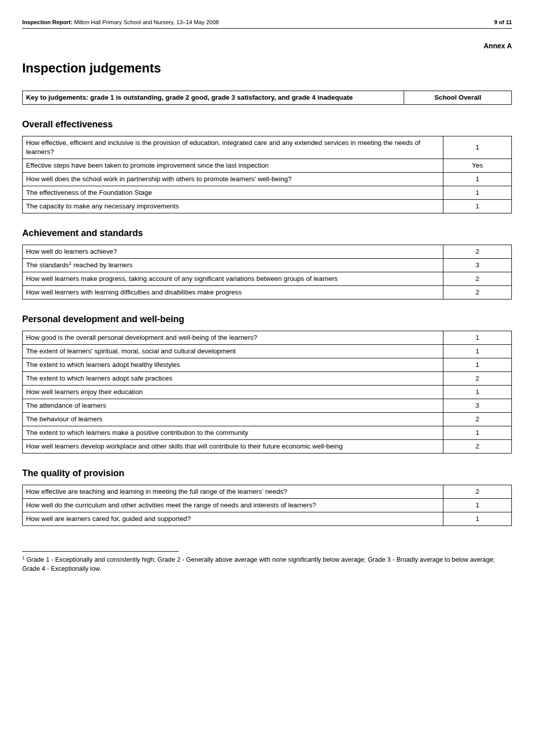Inspection Report: Milton Hall Primary School and Nursery, 13–14 May 2008
9 of 11
Annex A
Inspection judgements
| Key to judgements: grade 1 is outstanding, grade 2 good, grade 3 satisfactory, and grade 4 inadequate | School Overall |
Overall effectiveness
| How effective, efficient and inclusive is the provision of education, integrated care and any extended services in meeting the needs of learners? | 1 |
| Effective steps have been taken to promote improvement since the last inspection | Yes |
| How well does the school work in partnership with others to promote learners' well-being? | 1 |
| The effectiveness of the Foundation Stage | 1 |
| The capacity to make any necessary improvements | 1 |
Achievement and standards
| How well do learners achieve? | 2 |
| The standards 1 reached by learners | 3 |
| How well learners make progress, taking account of any significant variations between groups of learners | 2 |
| How well learners with learning difficulties and disabilities make progress | 2 |
Personal development and well-being
| How good is the overall personal development and well-being of the learners? | 1 |
| The extent of learners' spiritual, moral, social and cultural development | 1 |
| The extent to which learners adopt healthy lifestyles | 1 |
| The extent to which learners adopt safe practices | 2 |
| How well learners enjoy their education | 1 |
| The attendance of learners | 3 |
| The behaviour of learners | 2 |
| The extent to which learners make a positive contribution to the community | 1 |
| How well learners develop workplace and other skills that will contribute to their future economic well-being | 2 |
The quality of provision
| How effective are teaching and learning in meeting the full range of the learners' needs? | 2 |
| How well do the curriculum and other activities meet the range of needs and interests of learners? | 1 |
| How well are learners cared for, guided and supported? | 1 |
1 Grade 1 - Exceptionally and consistently high; Grade 2 - Generally above average with none significantly below average; Grade 3 - Broadly average to below average; Grade 4 - Exceptionally low.